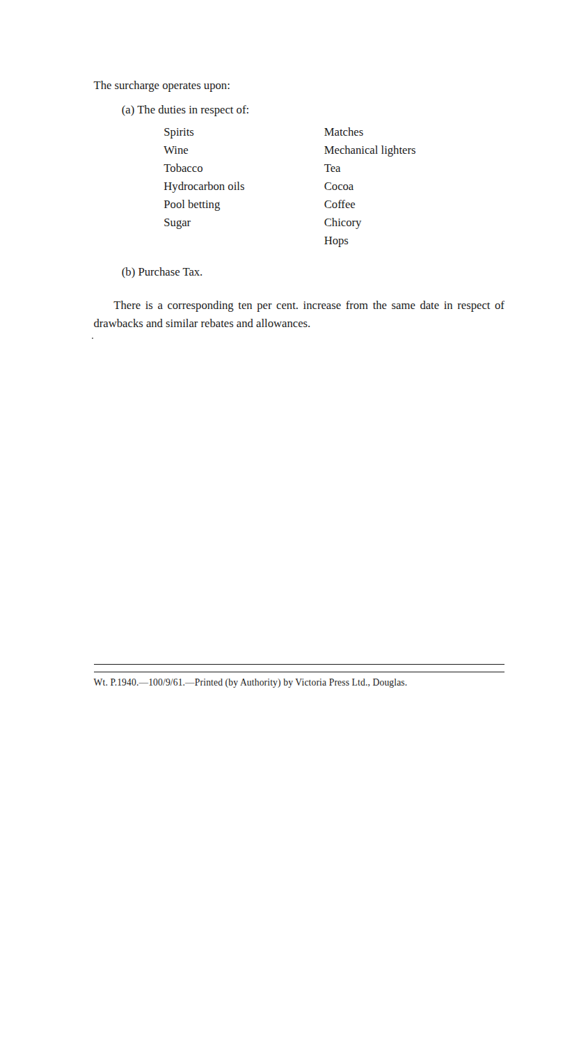The surcharge operates upon:
(a) The duties in respect of:
| Spirits | Matches |
| Wine | Mechanical lighters |
| Tobacco | Tea |
| Hydrocarbon oils | Cocoa |
| Pool betting | Coffee |
| Sugar | Chicory |
| | Hops |
(b) Purchase Tax.
There is a corresponding ten per cent. increase from the same date in respect of drawbacks and similar rebates and allowances.
Wt. P.1940.—100/9/61.—Printed (by Authority) by Victoria Press Ltd., Douglas.